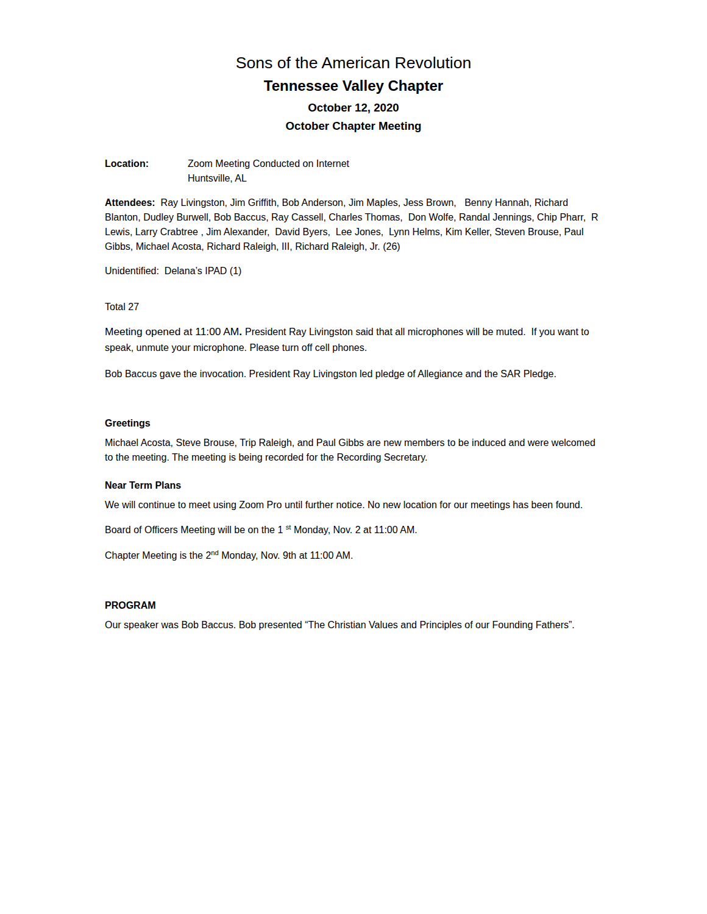Sons of the American Revolution
Tennessee Valley Chapter
October 12, 2020
October Chapter Meeting
Location: Zoom Meeting Conducted on Internet Huntsville, AL
Attendees: Ray Livingston, Jim Griffith, Bob Anderson, Jim Maples, Jess Brown, Benny Hannah, Richard Blanton, Dudley Burwell, Bob Baccus, Ray Cassell, Charles Thomas, Don Wolfe, Randal Jennings, Chip Pharr, R Lewis, Larry Crabtree , Jim Alexander, David Byers, Lee Jones, Lynn Helms, Kim Keller, Steven Brouse, Paul Gibbs, Michael Acosta, Richard Raleigh, III, Richard Raleigh, Jr. (26)
Unidentified: Delana’s IPAD (1)
Total 27
Meeting opened at 11:00 AM. President Ray Livingston said that all microphones will be muted. If you want to speak, unmute your microphone. Please turn off cell phones.
Bob Baccus gave the invocation. President Ray Livingston led pledge of Allegiance and the SAR Pledge.
Greetings
Michael Acosta, Steve Brouse, Trip Raleigh, and Paul Gibbs are new members to be induced and were welcomed to the meeting. The meeting is being recorded for the Recording Secretary.
Near Term Plans
We will continue to meet using Zoom Pro until further notice. No new location for our meetings has been found.
Board of Officers Meeting will be on the 1 st Monday, Nov. 2 at 11:00 AM.
Chapter Meeting is the 2nd Monday, Nov. 9th at 11:00 AM.
PROGRAM
Our speaker was Bob Baccus. Bob presented “The Christian Values and Principles of our Founding Fathers”.